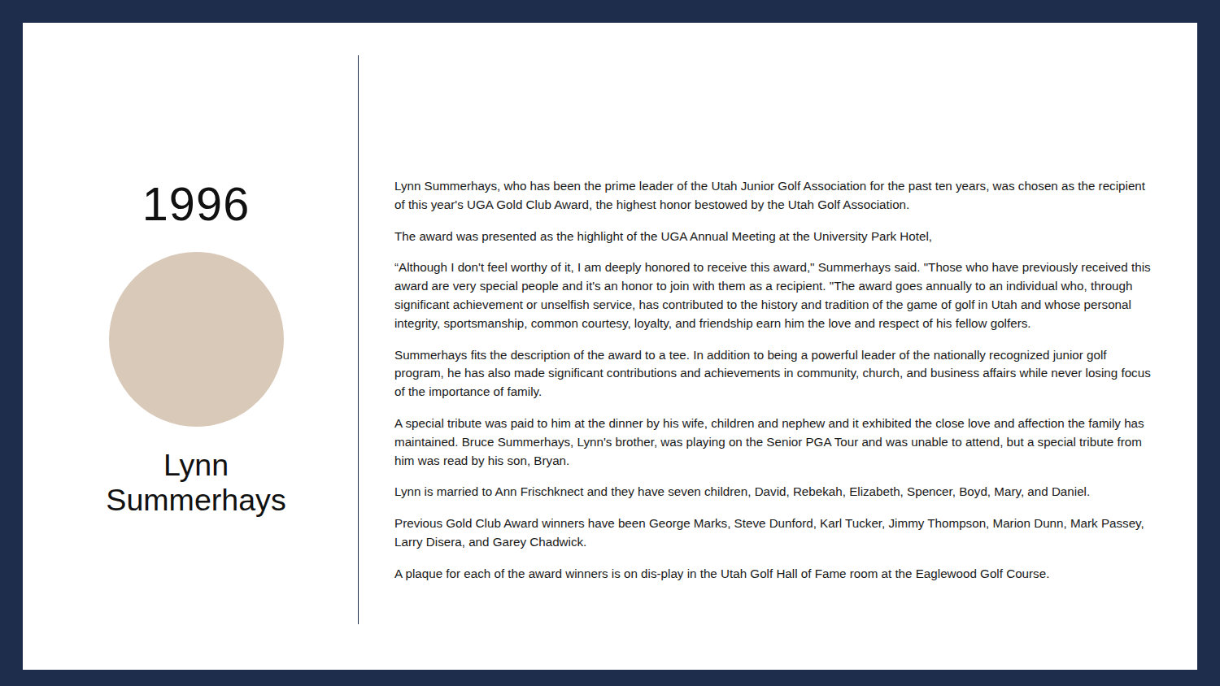1996
Lynn
Summerhays
Lynn Summerhays, who has been the prime leader of the Utah Junior Golf Association for the past ten years, was chosen as the recipient of this year's UGA Gold Club Award, the highest honor bestowed by the Utah Golf Association.
The award was presented as the highlight of the UGA Annual Meeting at the University Park Hotel,
“Although I don't feel worthy of it, I am deeply honored to receive this award," Summerhays said. "Those who have previously received this award are very special people and it's an honor to join with them as a recipient. "The award goes annually to an individual who, through significant achievement or unselfish service, has contributed to the history and tradition of the game of golf in Utah and whose personal integrity, sportsmanship, common courtesy, loyalty, and friendship earn him the love and respect of his fellow golfers.
Summerhays fits the description of the award to a tee. In addition to being a powerful leader of the nationally recognized junior golf program, he has also made significant contributions and achievements in community, church, and business affairs while never losing focus of the importance of family.
A special tribute was paid to him at the dinner by his wife, children and nephew and it exhibited the close love and affection the family has maintained. Bruce Summerhays, Lynn's brother, was playing on the Senior PGA Tour and was unable to attend, but a special tribute from him was read by his son, Bryan.
Lynn is married to Ann Frischknect and they have seven children, David, Rebekah, Elizabeth, Spencer, Boyd, Mary, and Daniel.
Previous Gold Club Award winners have been George Marks, Steve Dunford, Karl Tucker, Jimmy Thompson, Marion Dunn, Mark Passey, Larry Disera, and Garey Chadwick.
A plaque for each of the award winners is on dis-play in the Utah Golf Hall of Fame room at the Eaglewood Golf Course.